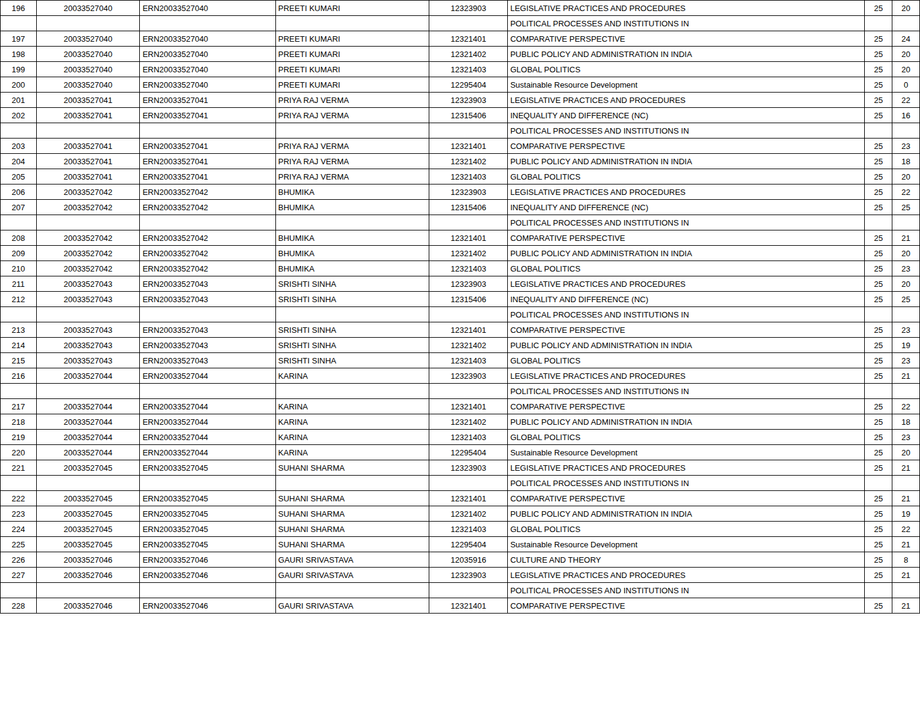| 196 | 20033527040 | ERN20033527040 | PREETI KUMARI | 12323903 | LEGISLATIVE PRACTICES AND PROCEDURES | 25 | 20 |
| | | | | | POLITICAL PROCESSES AND INSTITUTIONS IN | | |
| 197 | 20033527040 | ERN20033527040 | PREETI KUMARI | 12321401 | COMPARATIVE PERSPECTIVE | 25 | 24 |
| 198 | 20033527040 | ERN20033527040 | PREETI KUMARI | 12321402 | PUBLIC POLICY AND ADMINISTRATION IN INDIA | 25 | 20 |
| 199 | 20033527040 | ERN20033527040 | PREETI KUMARI | 12321403 | GLOBAL POLITICS | 25 | 20 |
| 200 | 20033527040 | ERN20033527040 | PREETI KUMARI | 12295404 | Sustainable Resource Development | 25 | 0 |
| 201 | 20033527041 | ERN20033527041 | PRIYA RAJ VERMA | 12323903 | LEGISLATIVE PRACTICES AND PROCEDURES | 25 | 22 |
| 202 | 20033527041 | ERN20033527041 | PRIYA RAJ VERMA | 12315406 | INEQUALITY AND DIFFERENCE (NC) | 25 | 16 |
| | | | | | POLITICAL PROCESSES AND INSTITUTIONS IN | | |
| 203 | 20033527041 | ERN20033527041 | PRIYA RAJ VERMA | 12321401 | COMPARATIVE PERSPECTIVE | 25 | 23 |
| 204 | 20033527041 | ERN20033527041 | PRIYA RAJ VERMA | 12321402 | PUBLIC POLICY AND ADMINISTRATION IN INDIA | 25 | 18 |
| 205 | 20033527041 | ERN20033527041 | PRIYA RAJ VERMA | 12321403 | GLOBAL POLITICS | 25 | 20 |
| 206 | 20033527042 | ERN20033527042 | BHUMIKA | 12323903 | LEGISLATIVE PRACTICES AND PROCEDURES | 25 | 22 |
| 207 | 20033527042 | ERN20033527042 | BHUMIKA | 12315406 | INEQUALITY AND DIFFERENCE (NC) | 25 | 25 |
| | | | | | POLITICAL PROCESSES AND INSTITUTIONS IN | | |
| 208 | 20033527042 | ERN20033527042 | BHUMIKA | 12321401 | COMPARATIVE PERSPECTIVE | 25 | 21 |
| 209 | 20033527042 | ERN20033527042 | BHUMIKA | 12321402 | PUBLIC POLICY AND ADMINISTRATION IN INDIA | 25 | 20 |
| 210 | 20033527042 | ERN20033527042 | BHUMIKA | 12321403 | GLOBAL POLITICS | 25 | 23 |
| 211 | 20033527043 | ERN20033527043 | SRISHTI SINHA | 12323903 | LEGISLATIVE PRACTICES AND PROCEDURES | 25 | 20 |
| 212 | 20033527043 | ERN20033527043 | SRISHTI SINHA | 12315406 | INEQUALITY AND DIFFERENCE (NC) | 25 | 25 |
| | | | | | POLITICAL PROCESSES AND INSTITUTIONS IN | | |
| 213 | 20033527043 | ERN20033527043 | SRISHTI SINHA | 12321401 | COMPARATIVE PERSPECTIVE | 25 | 23 |
| 214 | 20033527043 | ERN20033527043 | SRISHTI SINHA | 12321402 | PUBLIC POLICY AND ADMINISTRATION IN INDIA | 25 | 19 |
| 215 | 20033527043 | ERN20033527043 | SRISHTI SINHA | 12321403 | GLOBAL POLITICS | 25 | 23 |
| 216 | 20033527044 | ERN20033527044 | KARINA | 12323903 | LEGISLATIVE PRACTICES AND PROCEDURES | 25 | 21 |
| | | | | | POLITICAL PROCESSES AND INSTITUTIONS IN | | |
| 217 | 20033527044 | ERN20033527044 | KARINA | 12321401 | COMPARATIVE PERSPECTIVE | 25 | 22 |
| 218 | 20033527044 | ERN20033527044 | KARINA | 12321402 | PUBLIC POLICY AND ADMINISTRATION IN INDIA | 25 | 18 |
| 219 | 20033527044 | ERN20033527044 | KARINA | 12321403 | GLOBAL POLITICS | 25 | 23 |
| 220 | 20033527044 | ERN20033527044 | KARINA | 12295404 | Sustainable Resource Development | 25 | 20 |
| 221 | 20033527045 | ERN20033527045 | SUHANI SHARMA | 12323903 | LEGISLATIVE PRACTICES AND PROCEDURES | 25 | 21 |
| | | | | | POLITICAL PROCESSES AND INSTITUTIONS IN | | |
| 222 | 20033527045 | ERN20033527045 | SUHANI SHARMA | 12321401 | COMPARATIVE PERSPECTIVE | 25 | 21 |
| 223 | 20033527045 | ERN20033527045 | SUHANI SHARMA | 12321402 | PUBLIC POLICY AND ADMINISTRATION IN INDIA | 25 | 19 |
| 224 | 20033527045 | ERN20033527045 | SUHANI SHARMA | 12321403 | GLOBAL POLITICS | 25 | 22 |
| 225 | 20033527045 | ERN20033527045 | SUHANI SHARMA | 12295404 | Sustainable Resource Development | 25 | 21 |
| 226 | 20033527046 | ERN20033527046 | GAURI SRIVASTAVA | 12035916 | CULTURE AND THEORY | 25 | 8 |
| 227 | 20033527046 | ERN20033527046 | GAURI SRIVASTAVA | 12323903 | LEGISLATIVE PRACTICES AND PROCEDURES | 25 | 21 |
| | | | | | POLITICAL PROCESSES AND INSTITUTIONS IN | | |
| 228 | 20033527046 | ERN20033527046 | GAURI SRIVASTAVA | 12321401 | COMPARATIVE PERSPECTIVE | 25 | 21 |